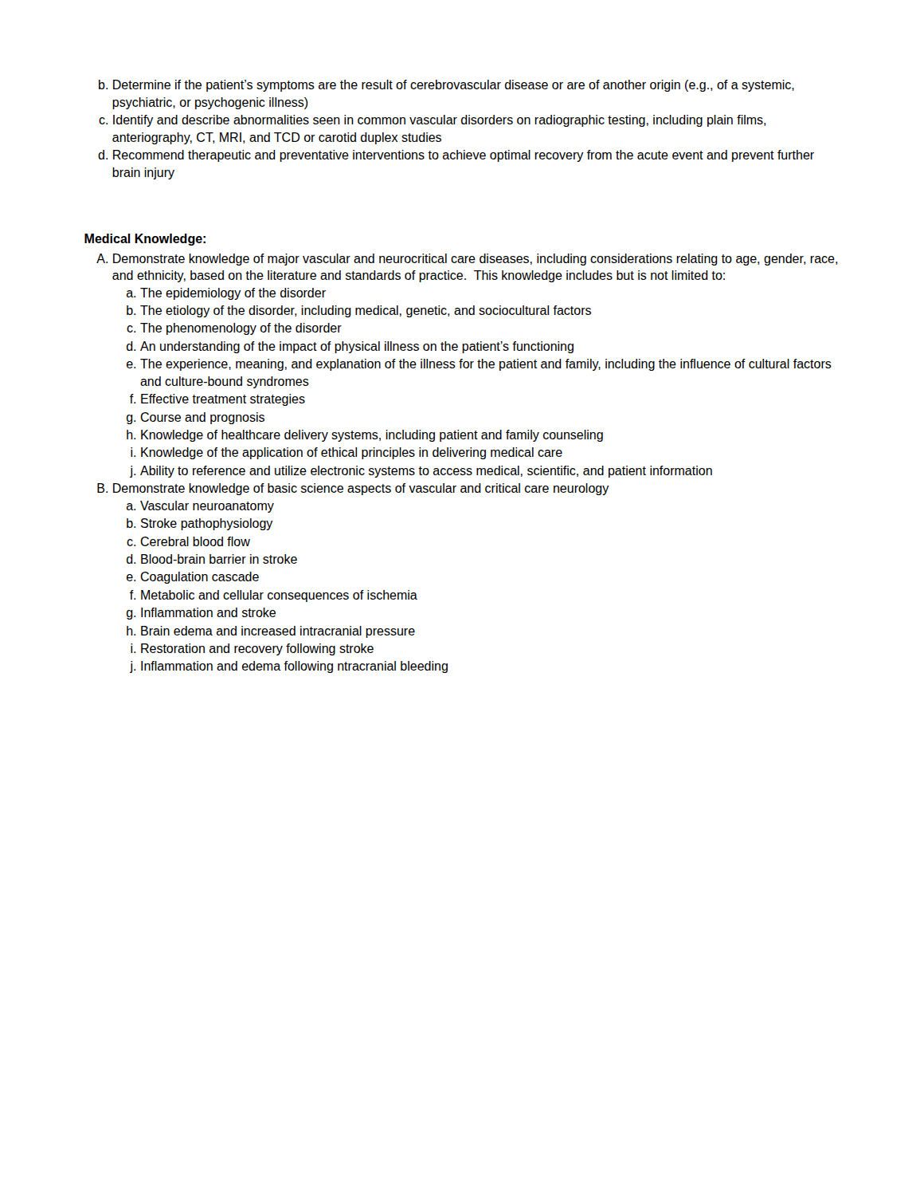Determine if the patient’s symptoms are the result of cerebrovascular disease or are of another origin (e.g., of a systemic, psychiatric, or psychogenic illness)
Identify and describe abnormalities seen in common vascular disorders on radiographic testing, including plain films, anteriography, CT, MRI, and TCD or carotid duplex studies
Recommend therapeutic and preventative interventions to achieve optimal recovery from the acute event and prevent further brain injury
Medical Knowledge:
Demonstrate knowledge of major vascular and neurocritical care diseases, including considerations relating to age, gender, race, and ethnicity, based on the literature and standards of practice. This knowledge includes but is not limited to:
The epidemiology of the disorder
The etiology of the disorder, including medical, genetic, and sociocultural factors
The phenomenology of the disorder
An understanding of the impact of physical illness on the patient’s functioning
The experience, meaning, and explanation of the illness for the patient and family, including the influence of cultural factors and culture-bound syndromes
Effective treatment strategies
Course and prognosis
Knowledge of healthcare delivery systems, including patient and family counseling
Knowledge of the application of ethical principles in delivering medical care
Ability to reference and utilize electronic systems to access medical, scientific, and patient information
Demonstrate knowledge of basic science aspects of vascular and critical care neurology
Vascular neuroanatomy
Stroke pathophysiology
Cerebral blood flow
Blood-brain barrier in stroke
Coagulation cascade
Metabolic and cellular consequences of ischemia
Inflammation and stroke
Brain edema and increased intracranial pressure
Restoration and recovery following stroke
Inflammation and edema following ntracranial bleeding